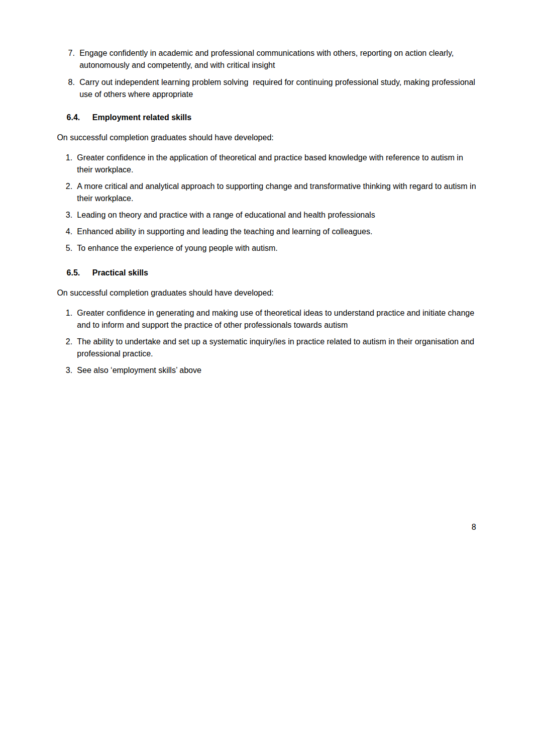Engage confidently in academic and professional communications with others, reporting on action clearly, autonomously and competently, and with critical insight
Carry out independent learning problem solving required for continuing professional study, making professional use of others where appropriate
6.4. Employment related skills
On successful completion graduates should have developed:
Greater confidence in the application of theoretical and practice based knowledge with reference to autism in their workplace.
A more critical and analytical approach to supporting change and transformative thinking with regard to autism in their workplace.
Leading on theory and practice with a range of educational and health professionals
Enhanced ability in supporting and leading the teaching and learning of colleagues.
To enhance the experience of young people with autism.
6.5. Practical skills
On successful completion graduates should have developed:
Greater confidence in generating and making use of theoretical ideas to understand practice and initiate change and to inform and support the practice of other professionals towards autism
The ability to undertake and set up a systematic inquiry/ies in practice related to autism in their organisation and professional practice.
See also ‘employment skills’ above
8